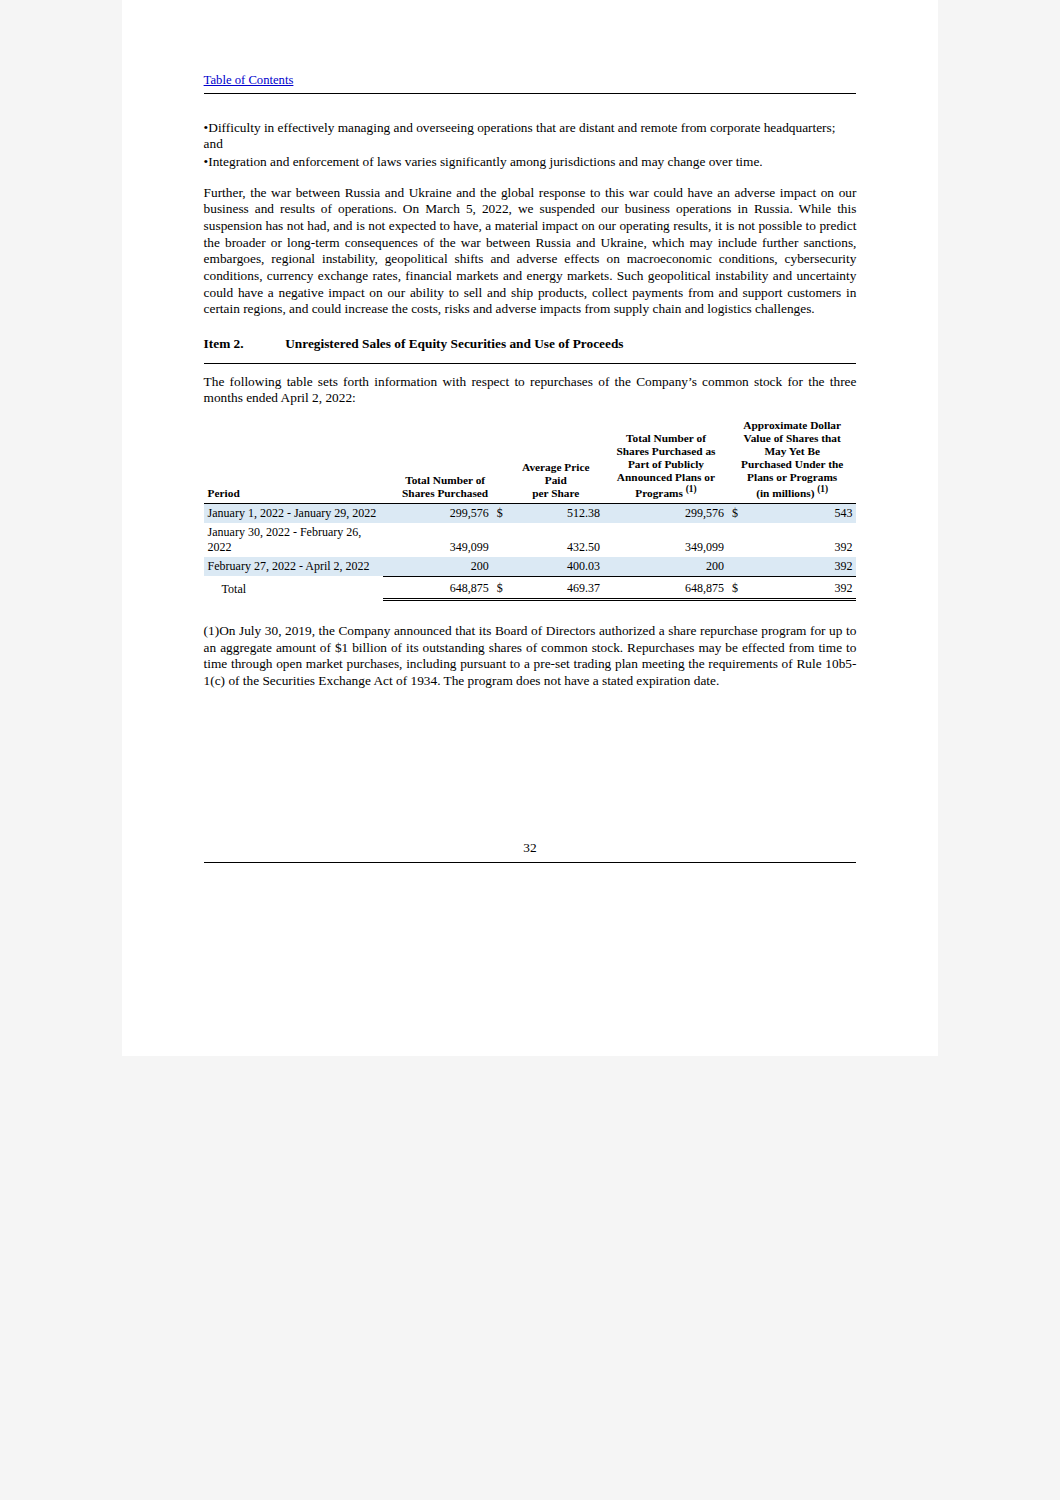Table of Contents
•Difficulty in effectively managing and overseeing operations that are distant and remote from corporate headquarters; and
•Integration and enforcement of laws varies significantly among jurisdictions and may change over time.
Further, the war between Russia and Ukraine and the global response to this war could have an adverse impact on our business and results of operations. On March 5, 2022, we suspended our business operations in Russia. While this suspension has not had, and is not expected to have, a material impact on our operating results, it is not possible to predict the broader or long-term consequences of the war between Russia and Ukraine, which may include further sanctions, embargoes, regional instability, geopolitical shifts and adverse effects on macroeconomic conditions, cybersecurity conditions, currency exchange rates, financial markets and energy markets. Such geopolitical instability and uncertainty could have a negative impact on our ability to sell and ship products, collect payments from and support customers in certain regions, and could increase the costs, risks and adverse impacts from supply chain and logistics challenges.
Item 2. Unregistered Sales of Equity Securities and Use of Proceeds
The following table sets forth information with respect to repurchases of the Company’s common stock for the three months ended April 2, 2022:
| Period | Total Number of Shares Purchased | Average Price Paid per Share | Total Number of Shares Purchased as Part of Publicly Announced Plans or Programs (1) | Approximate Dollar Value of Shares that May Yet Be Purchased Under the Plans or Programs (in millions) (1) |
| --- | --- | --- | --- | --- |
| January 1, 2022 - January 29, 2022 | 299,576 | $ | 512.38 | 299,576 | $ | 543 |
| January 30, 2022 - February 26, 2022 | 349,099 | | 432.50 | 349,099 | | 392 |
| February 27, 2022 - April 2, 2022 | 200 | | 400.03 | 200 | | 392 |
| Total | 648,875 | $ | 469.37 | 648,875 | $ | 392 |
(1)On July 30, 2019, the Company announced that its Board of Directors authorized a share repurchase program for up to an aggregate amount of $1 billion of its outstanding shares of common stock. Repurchases may be effected from time to time through open market purchases, including pursuant to a pre-set trading plan meeting the requirements of Rule 10b5-1(c) of the Securities Exchange Act of 1934. The program does not have a stated expiration date.
32